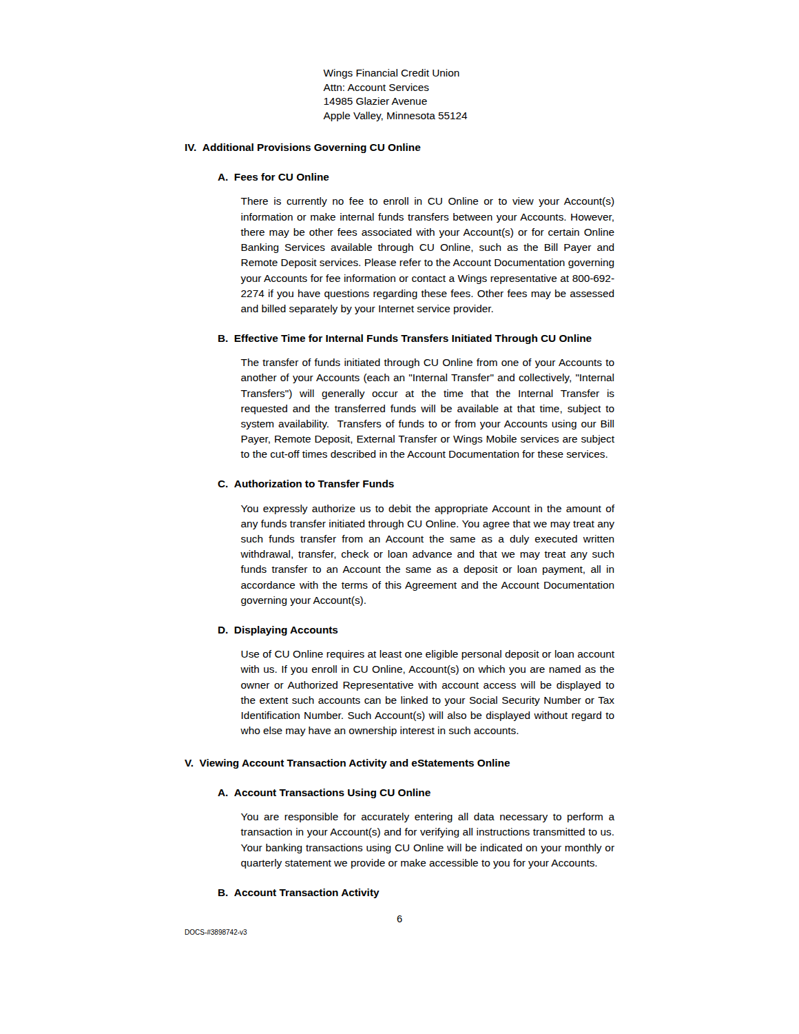Wings Financial Credit Union
Attn: Account Services
14985 Glazier Avenue
Apple Valley, Minnesota 55124
IV. Additional Provisions Governing CU Online
A. Fees for CU Online
There is currently no fee to enroll in CU Online or to view your Account(s) information or make internal funds transfers between your Accounts. However, there may be other fees associated with your Account(s) or for certain Online Banking Services available through CU Online, such as the Bill Payer and Remote Deposit services. Please refer to the Account Documentation governing your Accounts for fee information or contact a Wings representative at 800-692-2274 if you have questions regarding these fees. Other fees may be assessed and billed separately by your Internet service provider.
B. Effective Time for Internal Funds Transfers Initiated Through CU Online
The transfer of funds initiated through CU Online from one of your Accounts to another of your Accounts (each an "Internal Transfer" and collectively, "Internal Transfers") will generally occur at the time that the Internal Transfer is requested and the transferred funds will be available at that time, subject to system availability. Transfers of funds to or from your Accounts using our Bill Payer, Remote Deposit, External Transfer or Wings Mobile services are subject to the cut-off times described in the Account Documentation for these services.
C. Authorization to Transfer Funds
You expressly authorize us to debit the appropriate Account in the amount of any funds transfer initiated through CU Online. You agree that we may treat any such funds transfer from an Account the same as a duly executed written withdrawal, transfer, check or loan advance and that we may treat any such funds transfer to an Account the same as a deposit or loan payment, all in accordance with the terms of this Agreement and the Account Documentation governing your Account(s).
D. Displaying Accounts
Use of CU Online requires at least one eligible personal deposit or loan account with us. If you enroll in CU Online, Account(s) on which you are named as the owner or Authorized Representative with account access will be displayed to the extent such accounts can be linked to your Social Security Number or Tax Identification Number. Such Account(s) will also be displayed without regard to who else may have an ownership interest in such accounts.
V. Viewing Account Transaction Activity and eStatements Online
A. Account Transactions Using CU Online
You are responsible for accurately entering all data necessary to perform a transaction in your Account(s) and for verifying all instructions transmitted to us. Your banking transactions using CU Online will be indicated on your monthly or quarterly statement we provide or make accessible to you for your Accounts.
B. Account Transaction Activity
6
DOCS-#3898742-v3